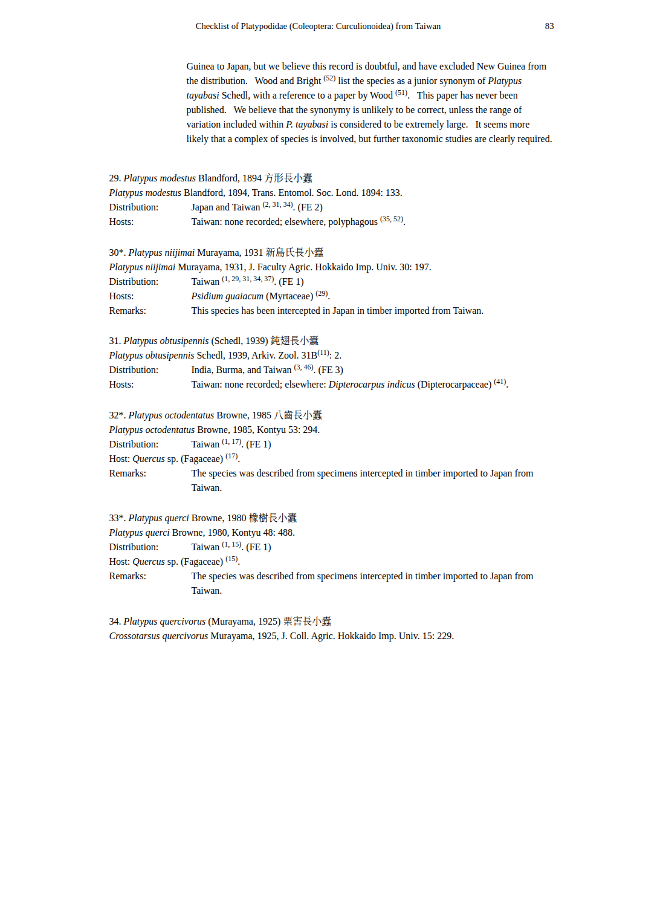Checklist of Platypodidae (Coleoptera: Curculionoidea) from Taiwan 83
Guinea to Japan, but we believe this record is doubtful, and have excluded New Guinea from the distribution. Wood and Bright (52) list the species as a junior synonym of Platypus tayabasi Schedl, with a reference to a paper by Wood (51). This paper has never been published. We believe that the synonymy is unlikely to be correct, unless the range of variation included within P. tayabasi is considered to be extremely large. It seems more likely that a complex of species is involved, but further taxonomic studies are clearly required.
29. Platypus modestus Blandford, 1894 方形長小蠹
Platypus modestus Blandford, 1894, Trans. Entomol. Soc. Lond. 1894: 133.
Distribution: Japan and Taiwan (2, 31, 34). (FE 2)
Hosts: Taiwan: none recorded; elsewhere, polyphagous (35, 52).
30*. Platypus niijimai Murayama, 1931 新島氏長小蠹
Platypus niijimai Murayama, 1931, J. Faculty Agric. Hokkaido Imp. Univ. 30: 197.
Distribution: Taiwan (1, 29, 31, 34, 37). (FE 1)
Hosts: Psidium guaiacum (Myrtaceae) (29).
Remarks: This species has been intercepted in Japan in timber imported from Taiwan.
31. Platypus obtusipennis (Schedl, 1939) 鈍翅長小蠹
Platypus obtusipennis Schedl, 1939, Arkiv. Zool. 31B(11): 2.
Distribution: India, Burma, and Taiwan (3, 46). (FE 3)
Hosts: Taiwan: none recorded; elsewhere: Dipterocarpus indicus (Dipterocarpaceae) (41).
32*. Platypus octodentatus Browne, 1985 八齒長小蠹
Platypus octodentatus Browne, 1985, Kontyu 53: 294.
Distribution: Taiwan (1, 17). (FE 1)
Host: Quercus sp. (Fagaceae) (17).
Remarks: The species was described from specimens intercepted in timber imported to Japan from Taiwan.
33*. Platypus querci Browne, 1980 橡樹長小蠹
Platypus querci Browne, 1980, Kontyu 48: 488.
Distribution: Taiwan (1, 15). (FE 1)
Host: Quercus sp. (Fagaceae) (15).
Remarks: The species was described from specimens intercepted in timber imported to Japan from Taiwan.
34. Platypus quercivorus (Murayama, 1925) 栗害長小蠹
Crossotarsus quercivorus Murayama, 1925, J. Coll. Agric. Hokkaido Imp. Univ. 15: 229.